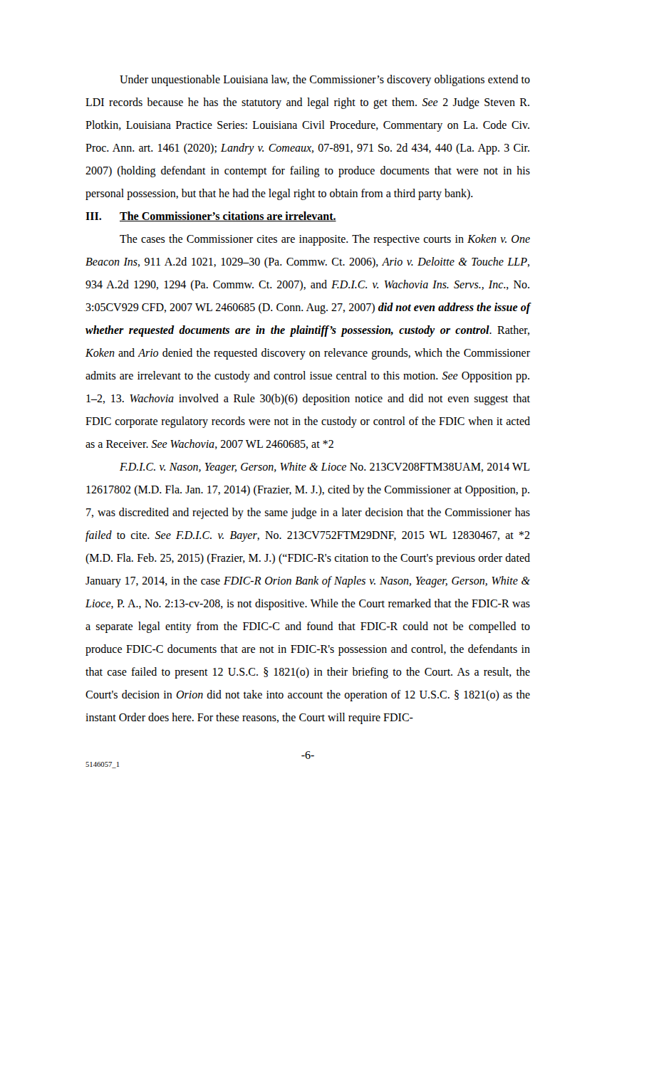Under unquestionable Louisiana law, the Commissioner’s discovery obligations extend to LDI records because he has the statutory and legal right to get them. See 2 Judge Steven R. Plotkin, Louisiana Practice Series: Louisiana Civil Procedure, Commentary on La. Code Civ. Proc. Ann. art. 1461 (2020); Landry v. Comeaux, 07-891, 971 So. 2d 434, 440 (La. App. 3 Cir. 2007) (holding defendant in contempt for failing to produce documents that were not in his personal possession, but that he had the legal right to obtain from a third party bank).
III. The Commissioner’s citations are irrelevant.
The cases the Commissioner cites are inapposite. The respective courts in Koken v. One Beacon Ins, 911 A.2d 1021, 1029–30 (Pa. Commw. Ct. 2006), Ario v. Deloitte & Touche LLP, 934 A.2d 1290, 1294 (Pa. Commw. Ct. 2007), and F.D.I.C. v. Wachovia Ins. Servs., Inc., No. 3:05CV929 CFD, 2007 WL 2460685 (D. Conn. Aug. 27, 2007) did not even address the issue of whether requested documents are in the plaintiff’s possession, custody or control. Rather, Koken and Ario denied the requested discovery on relevance grounds, which the Commissioner admits are irrelevant to the custody and control issue central to this motion. See Opposition pp. 1–2, 13. Wachovia involved a Rule 30(b)(6) deposition notice and did not even suggest that FDIC corporate regulatory records were not in the custody or control of the FDIC when it acted as a Receiver. See Wachovia, 2007 WL 2460685, at *2
F.D.I.C. v. Nason, Yeager, Gerson, White & Lioce No. 213CV208FTM38UAM, 2014 WL 12617802 (M.D. Fla. Jan. 17, 2014) (Frazier, M. J.), cited by the Commissioner at Opposition, p. 7, was discredited and rejected by the same judge in a later decision that the Commissioner has failed to cite. See F.D.I.C. v. Bayer, No. 213CV752FTM29DNF, 2015 WL 12830467, at *2 (M.D. Fla. Feb. 25, 2015) (Frazier, M. J.) (“FDIC-R's citation to the Court's previous order dated January 17, 2014, in the case FDIC-R Orion Bank of Naples v. Nason, Yeager, Gerson, White & Lioce, P. A., No. 2:13-cv-208, is not dispositive. While the Court remarked that the FDIC-R was a separate legal entity from the FDIC-C and found that FDIC-R could not be compelled to produce FDIC-C documents that are not in FDIC-R's possession and control, the defendants in that case failed to present 12 U.S.C. § 1821(o) in their briefing to the Court. As a result, the Court's decision in Orion did not take into account the operation of 12 U.S.C. § 1821(o) as the instant Order does here. For these reasons, the Court will require FDIC-
-6-
5146057_1